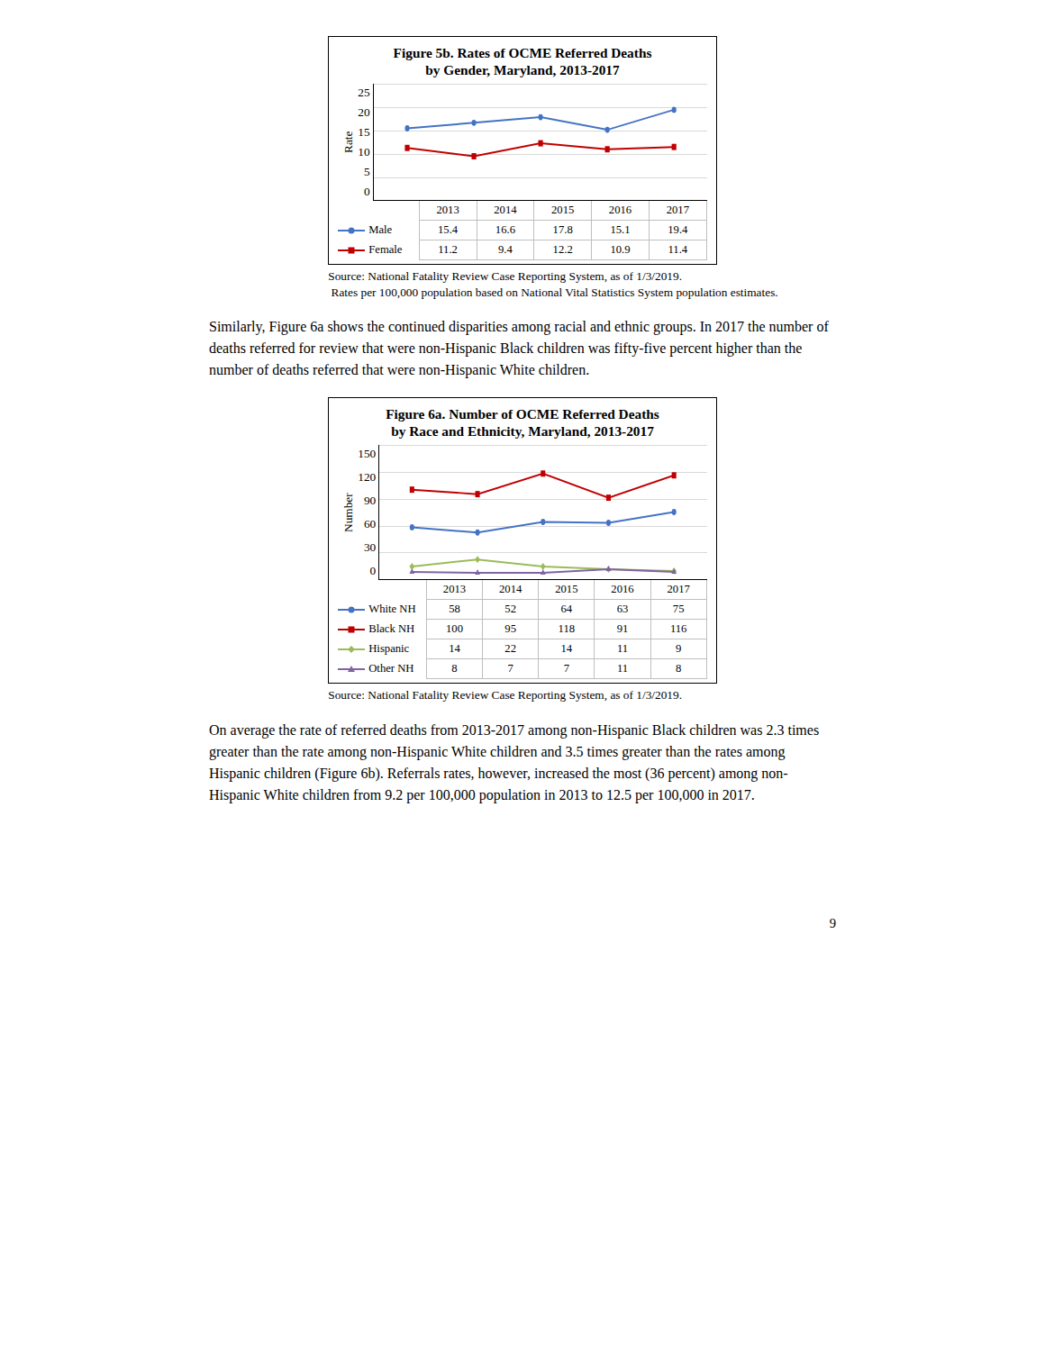Figure 5b. Rates of OCME Referred Deaths
by Gender, Maryland, 2013-2017
Rate
2520151050
| | 2013 | 2014 | 2015 | 2016 | 2017 |
| Male | 15.4 | 16.6 | 17.8 | 15.1 | 19.4 |
| Female | 11.2 | 9.4 | 12.2 | 10.9 | 11.4 |
Source: National Fatality Review Case Reporting System, as of 1/3/2019.
Rates per 100,000 population based on National Vital Statistics System population estimates.
Similarly, Figure 6a shows the continued disparities among racial and ethnic groups. In 2017 the number of deaths referred for review that were non-Hispanic Black children was fifty-five percent higher than the number of deaths referred that were non-Hispanic White children.
Figure 6a. Number of OCME Referred Deaths
by Race and Ethnicity, Maryland, 2013-2017
Number
1501209060300
| | 2013 | 2014 | 2015 | 2016 | 2017 |
| White NH | 58 | 52 | 64 | 63 | 75 |
| Black NH | 100 | 95 | 118 | 91 | 116 |
| Hispanic | 14 | 22 | 14 | 11 | 9 |
| Other NH | 8 | 7 | 7 | 11 | 8 |
Source: National Fatality Review Case Reporting System, as of 1/3/2019.
On average the rate of referred deaths from 2013-2017 among non-Hispanic Black children was 2.3 times greater than the rate among non-Hispanic White children and 3.5 times greater than the rates among Hispanic children (Figure 6b). Referrals rates, however, increased the most (36 percent) among non-Hispanic White children from 9.2 per 100,000 population in 2013 to 12.5 per 100,000 in 2017.
9